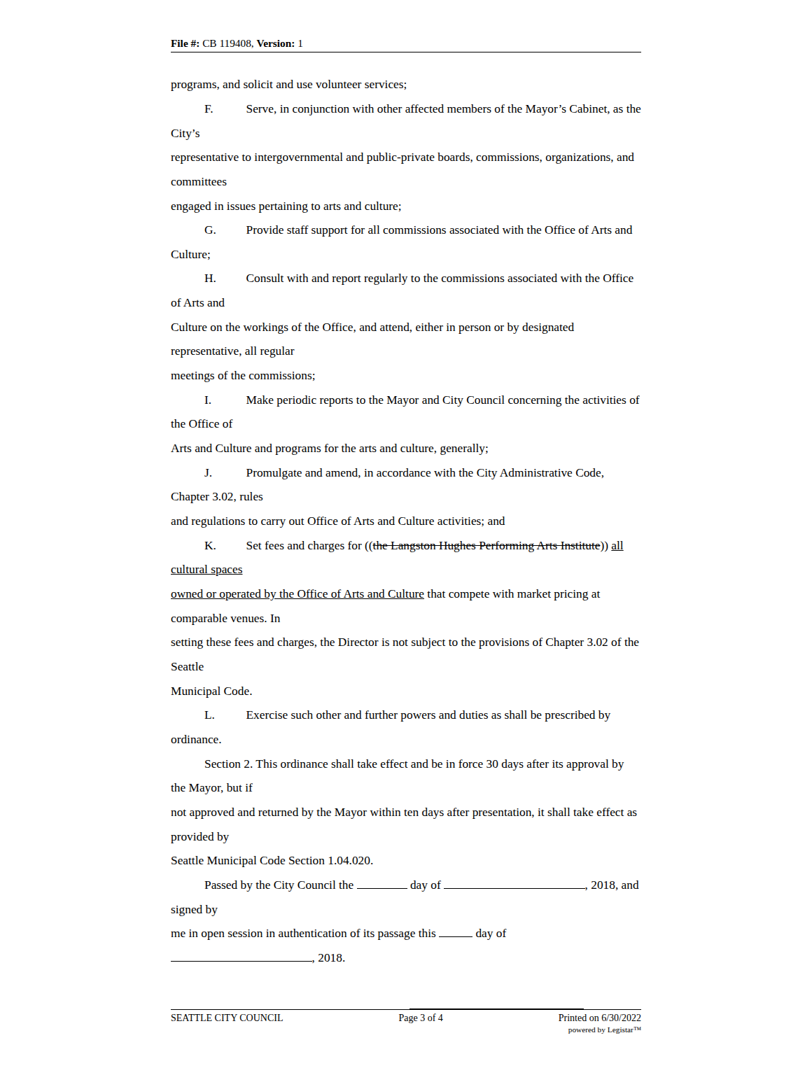File #: CB 119408, Version: 1
programs, and solicit and use volunteer services;
F. Serve, in conjunction with other affected members of the Mayor’s Cabinet, as the City’s
representative to intergovernmental and public-private boards, commissions, organizations, and committees
engaged in issues pertaining to arts and culture;
G. Provide staff support for all commissions associated with the Office of Arts and Culture;
H. Consult with and report regularly to the commissions associated with the Office of Arts and
Culture on the workings of the Office, and attend, either in person or by designated representative, all regular
meetings of the commissions;
I. Make periodic reports to the Mayor and City Council concerning the activities of the Office of
Arts and Culture and programs for the arts and culture, generally;
J. Promulgate and amend, in accordance with the City Administrative Code, Chapter 3.02, rules
and regulations to carry out Office of Arts and Culture activities; and
K. Set fees and charges for ((the Langston Hughes Performing Arts Institute)) all cultural spaces
owned or operated by the Office of Arts and Culture that compete with market pricing at comparable venues. In
setting these fees and charges, the Director is not subject to the provisions of Chapter 3.02 of the Seattle
Municipal Code.
L. Exercise such other and further powers and duties as shall be prescribed by ordinance.
Section 2. This ordinance shall take effect and be in force 30 days after its approval by the Mayor, but if
not approved and returned by the Mayor within ten days after presentation, it shall take effect as provided by
Seattle Municipal Code Section 1.04.020.
Passed by the City Council the day of , 2018, and signed by
me in open session in authentication of its passage this day of , 2018.
SEATTLE CITY COUNCIL
Page 3 of 4
Printed on 6/30/2022
powered by Legistar™